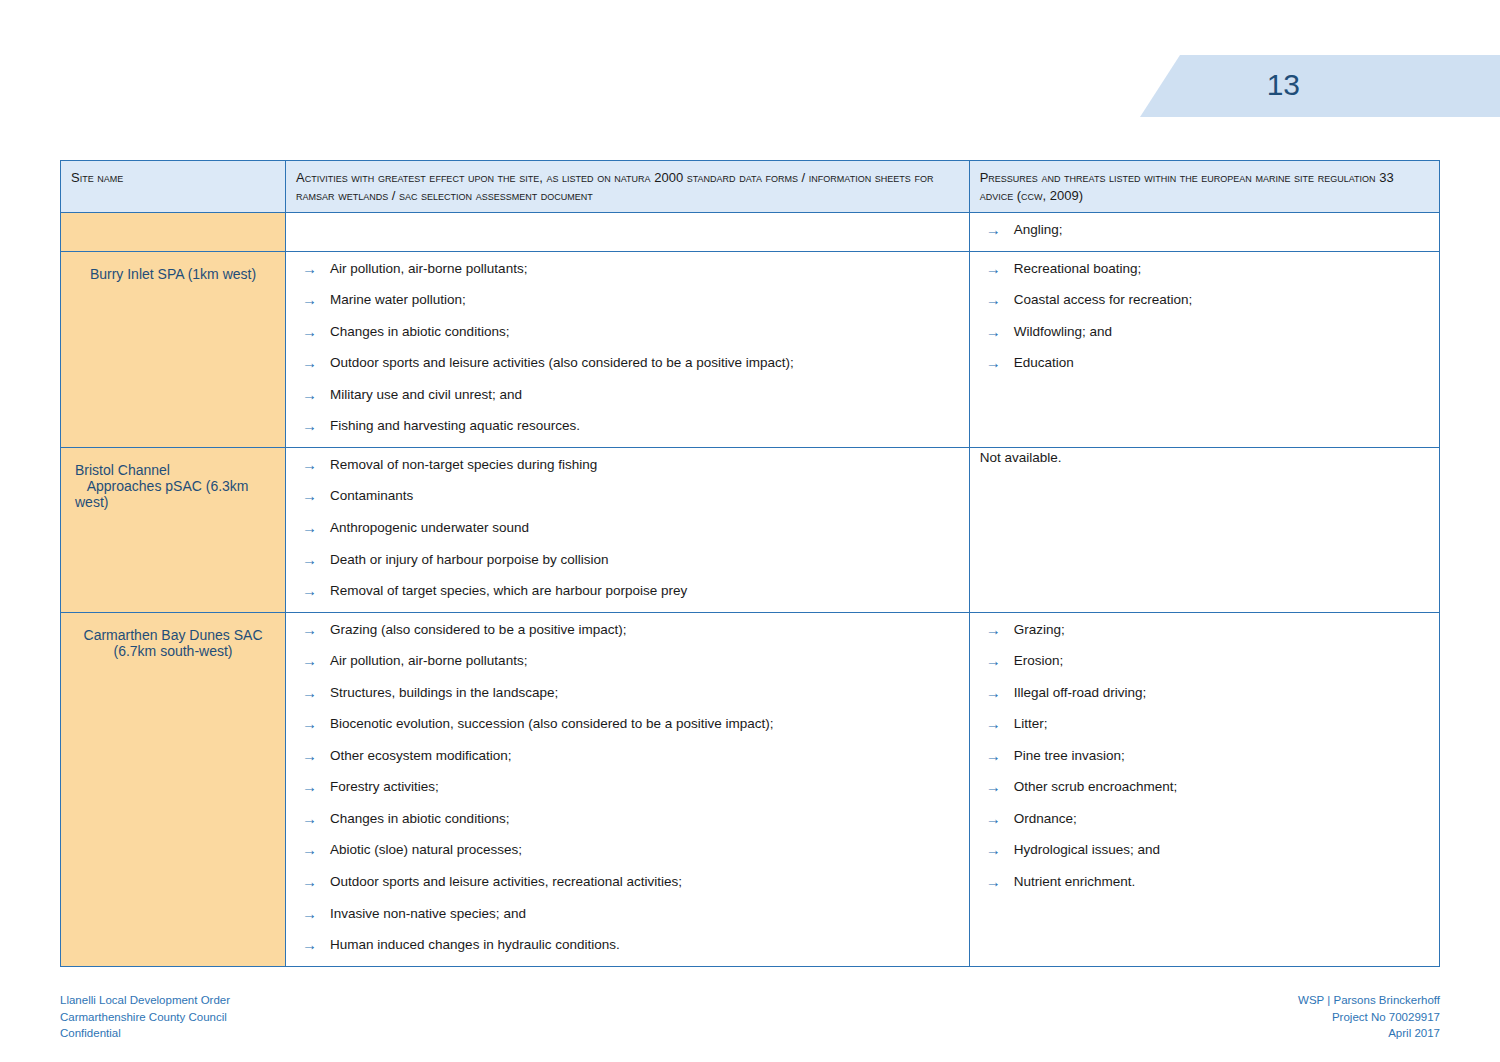13
| Site Name | Activities with greatest effect upon the site, as listed on Natura 2000 standard data forms / Information Sheets for Ramsar Wetlands / SAC Selection Assessment Document | Pressures and threats listed within the European Marine Site Regulation 33 Advice (CCW, 2009) |
| --- | --- | --- |
| | | Angling; |
| Burry Inlet SPA (1km west) | Air pollution, air-borne pollutants; Marine water pollution; Changes in abiotic conditions; Outdoor sports and leisure activities (also considered to be a positive impact); Military use and civil unrest; and Fishing and harvesting aquatic resources. | Recreational boating; Coastal access for recreation; Wildfowling; and Education |
| Bristol Channel Approaches pSAC (6.3km west) | Removal of non-target species during fishing Contaminants Anthropogenic underwater sound Death or injury of harbour porpoise by collision Removal of target species, which are harbour porpoise prey | Not available. |
| Carmarthen Bay Dunes SAC (6.7km south-west) | Grazing (also considered to be a positive impact); Air pollution, air-borne pollutants; Structures, buildings in the landscape; Biocenotic evolution, succession (also considered to be a positive impact); Other ecosystem modification; Forestry activities; Changes in abiotic conditions; Abiotic (sloe) natural processes; Outdoor sports and leisure activities, recreational activities; Invasive non-native species; and Human induced changes in hydraulic conditions. | Grazing; Erosion; Illegal off-road driving; Litter; Pine tree invasion; Other scrub encroachment; Ordnance; Hydrological issues; and Nutrient enrichment. |
Llanelli Local Development Order
Carmarthenshire County Council
Confidential
WSP | Parsons Brinckerhoff
Project No 70029917
April 2017